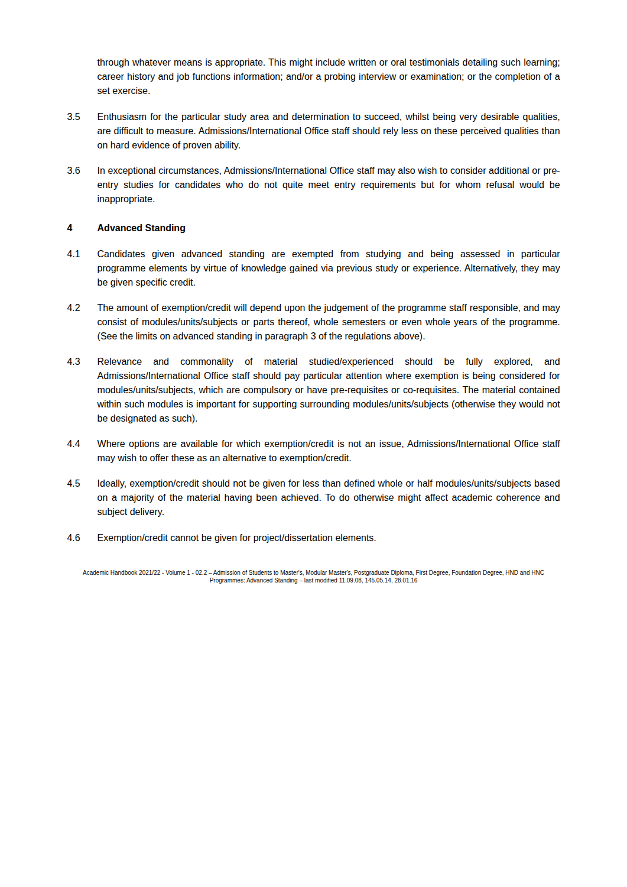through whatever means is appropriate. This might include written or oral testimonials detailing such learning; career history and job functions information; and/or a probing interview or examination; or the completion of a set exercise.
3.5 Enthusiasm for the particular study area and determination to succeed, whilst being very desirable qualities, are difficult to measure. Admissions/International Office staff should rely less on these perceived qualities than on hard evidence of proven ability.
3.6 In exceptional circumstances, Admissions/International Office staff may also wish to consider additional or pre-entry studies for candidates who do not quite meet entry requirements but for whom refusal would be inappropriate.
4 Advanced Standing
4.1 Candidates given advanced standing are exempted from studying and being assessed in particular programme elements by virtue of knowledge gained via previous study or experience. Alternatively, they may be given specific credit.
4.2 The amount of exemption/credit will depend upon the judgement of the programme staff responsible, and may consist of modules/units/subjects or parts thereof, whole semesters or even whole years of the programme. (See the limits on advanced standing in paragraph 3 of the regulations above).
4.3 Relevance and commonality of material studied/experienced should be fully explored, and Admissions/International Office staff should pay particular attention where exemption is being considered for modules/units/subjects, which are compulsory or have pre-requisites or co-requisites. The material contained within such modules is important for supporting surrounding modules/units/subjects (otherwise they would not be designated as such).
4.4 Where options are available for which exemption/credit is not an issue, Admissions/International Office staff may wish to offer these as an alternative to exemption/credit.
4.5 Ideally, exemption/credit should not be given for less than defined whole or half modules/units/subjects based on a majority of the material having been achieved. To do otherwise might affect academic coherence and subject delivery.
4.6 Exemption/credit cannot be given for project/dissertation elements.
Academic Handbook 2021/22 - Volume 1 - 02.2 – Admission of Students to Master's, Modular Master's, Postgraduate Diploma, First Degree, Foundation Degree, HND and HNC Programmes: Advanced Standing – last modified 11.09.08, 145.05.14, 28.01.16